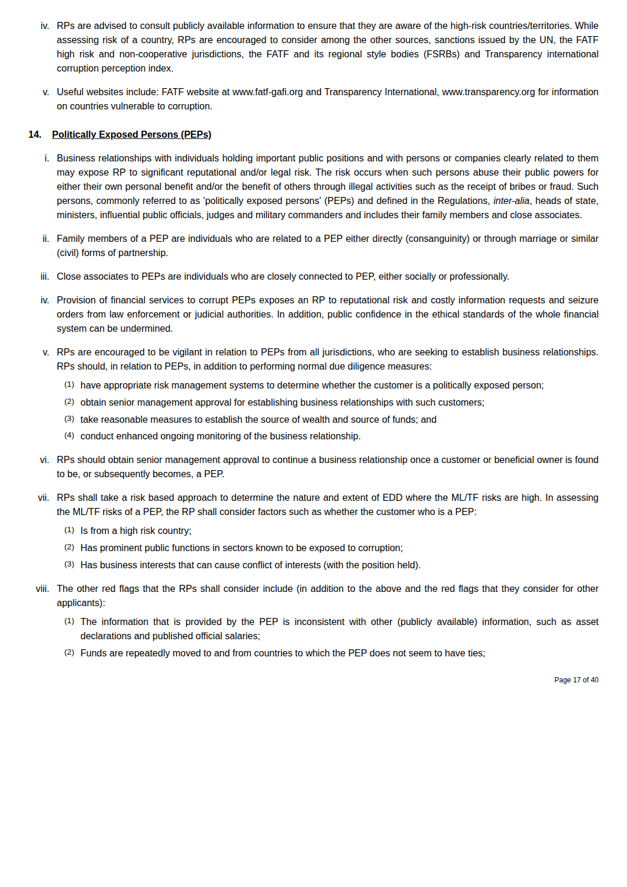RPs are advised to consult publicly available information to ensure that they are aware of the high-risk countries/territories. While assessing risk of a country, RPs are encouraged to consider among the other sources, sanctions issued by the UN, the FATF high risk and non-cooperative jurisdictions, the FATF and its regional style bodies (FSRBs) and Transparency international corruption perception index.
Useful websites include: FATF website at www.fatf-gafi.org and Transparency International, www.transparency.org for information on countries vulnerable to corruption.
14. Politically Exposed Persons (PEPs)
Business relationships with individuals holding important public positions and with persons or companies clearly related to them may expose RP to significant reputational and/or legal risk. The risk occurs when such persons abuse their public powers for either their own personal benefit and/or the benefit of others through illegal activities such as the receipt of bribes or fraud. Such persons, commonly referred to as 'politically exposed persons' (PEPs) and defined in the Regulations, inter-alia, heads of state, ministers, influential public officials, judges and military commanders and includes their family members and close associates.
Family members of a PEP are individuals who are related to a PEP either directly (consanguinity) or through marriage or similar (civil) forms of partnership.
Close associates to PEPs are individuals who are closely connected to PEP, either socially or professionally.
Provision of financial services to corrupt PEPs exposes an RP to reputational risk and costly information requests and seizure orders from law enforcement or judicial authorities. In addition, public confidence in the ethical standards of the whole financial system can be undermined.
RPs are encouraged to be vigilant in relation to PEPs from all jurisdictions, who are seeking to establish business relationships. RPs should, in relation to PEPs, in addition to performing normal due diligence measures:
have appropriate risk management systems to determine whether the customer is a politically exposed person;
obtain senior management approval for establishing business relationships with such customers;
take reasonable measures to establish the source of wealth and source of funds; and
conduct enhanced ongoing monitoring of the business relationship.
RPs should obtain senior management approval to continue a business relationship once a customer or beneficial owner is found to be, or subsequently becomes, a PEP.
RPs shall take a risk based approach to determine the nature and extent of EDD where the ML/TF risks are high. In assessing the ML/TF risks of a PEP, the RP shall consider factors such as whether the customer who is a PEP:
Is from a high risk country;
Has prominent public functions in sectors known to be exposed to corruption;
Has business interests that can cause conflict of interests (with the position held).
The other red flags that the RPs shall consider include (in addition to the above and the red flags that they consider for other applicants):
The information that is provided by the PEP is inconsistent with other (publicly available) information, such as asset declarations and published official salaries;
Funds are repeatedly moved to and from countries to which the PEP does not seem to have ties;
Page 17 of 40